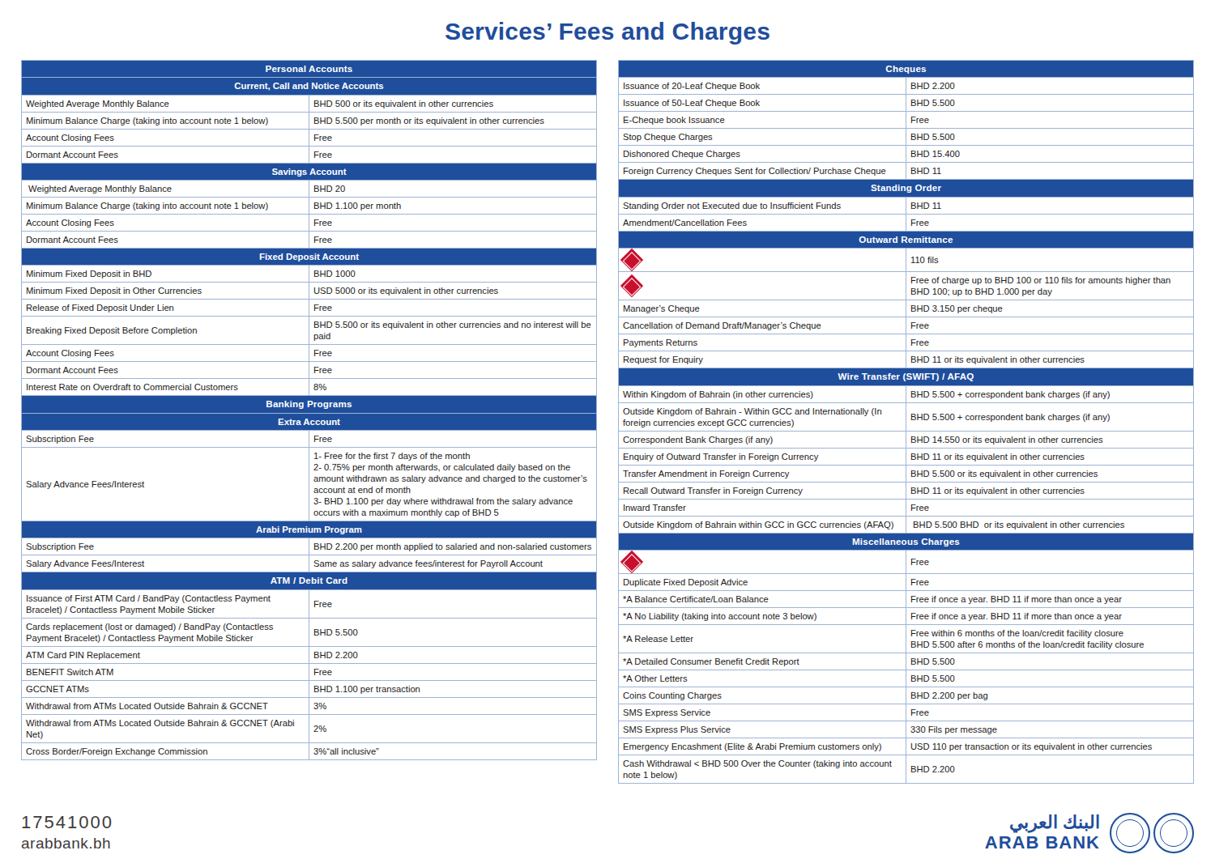Services’ Fees and Charges
| Personal Accounts |
| --- |
| Current, Call and Notice Accounts |
| Weighted Average Monthly Balance | BHD 500 or its equivalent in other currencies |
| Minimum Balance Charge (taking into account note 1 below) | BHD 5.500 per month or its equivalent in other currencies |
| Account Closing Fees | Free |
| Dormant Account Fees | Free |
| Savings Account |
| Weighted Average Monthly Balance | BHD 20 |
| Minimum Balance Charge (taking into account note 1 below) | BHD 1.100 per month |
| Account Closing Fees | Free |
| Dormant Account Fees | Free |
| Fixed Deposit Account |
| Minimum Fixed Deposit in BHD | BHD 1000 |
| Minimum Fixed Deposit in Other Currencies | USD 5000 or its equivalent in other currencies |
| Release of Fixed Deposit Under Lien | Free |
| Breaking Fixed Deposit Before Completion | BHD 5.500 or its equivalent in other currencies and no interest will be paid |
| Account Closing Fees | Free |
| Dormant Account Fees | Free |
| Interest Rate on Overdraft to Commercial Customers | 8% |
| Banking Programs |
| Extra Account |
| Subscription Fee | Free |
| Salary Advance Fees/Interest | 1- Free for the first 7 days of the month 2- 0.75% per month afterwards, or calculated daily based on the amount withdrawn as salary advance and charged to the customer’s account at end of month 3- BHD 1.100 per day where withdrawal from the salary advance occurs with a maximum monthly cap of BHD 5 |
| Arabi Premium Program |
| Subscription Fee | BHD 2.200 per month applied to salaried and non-salaried customers |
| Salary Advance Fees/Interest | Same as salary advance fees/interest for Payroll Account |
| ATM / Debit Card |
| Issuance of First ATM Card / BandPay (Contactless Payment Bracelet) / Contactless Payment Mobile Sticker | Free |
| Cards replacement (lost or damaged) / BandPay (Contactless Payment Bracelet) / Contactless Payment Mobile Sticker | BHD 5.500 |
| ATM Card PIN Replacement | BHD 2.200 |
| BENEFIT Switch ATM | Free |
| GCCNET ATMs | BHD 1.100 per transaction |
| Withdrawal from ATMs Located Outside Bahrain & GCCNET | 3% |
| Withdrawal from ATMs Located Outside Bahrain & GCCNET (Arabi Net) | 2% |
| Cross Border/Foreign Exchange Commission | 3%“all inclusive” |
| Cheques |
| --- |
| Issuance of 20-Leaf Cheque Book | BHD 2.200 |
| Issuance of 50-Leaf Cheque Book | BHD 5.500 |
| E-Cheque book Issuance | Free |
| Stop Cheque Charges | BHD 5.500 |
| Dishonored Cheque Charges | BHD 15.400 |
| Foreign Currency Cheques Sent for Collection/ Purchase Cheque | BHD 11 |
| Standing Order |
| Standing Order not Executed due to Insufficient Funds | BHD 11 |
| Amendment/Cancellation Fees | Free |
| Outward Remittance |
| | 110 fils |
| | Free of charge up to BHD 100 or 110 fils for amounts higher than BHD 100; up to BHD 1.000 per day |
| Manager’s Cheque | BHD 3.150 per cheque |
| Cancellation of Demand Draft/Manager’s Cheque | Free |
| Payments Returns | Free |
| Request for Enquiry | BHD 11 or its equivalent in other currencies |
| Wire Transfer (SWIFT) / AFAQ |
| Within Kingdom of Bahrain (in other currencies) | BHD 5.500 + correspondent bank charges (if any) |
| Outside Kingdom of Bahrain - Within GCC and Internationally (In foreign currencies except GCC currencies) | BHD 5.500 + correspondent bank charges (if any) |
| Correspondent Bank Charges (if any) | BHD 14.550 or its equivalent in other currencies |
| Enquiry of Outward Transfer in Foreign Currency | BHD 11 or its equivalent in other currencies |
| Transfer Amendment in Foreign Currency | BHD 5.500 or its equivalent in other currencies |
| Recall Outward Transfer in Foreign Currency | BHD 11 or its equivalent in other currencies |
| Inward Transfer | Free |
| Outside Kingdom of Bahrain within GCC in GCC currencies (AFAQ) | BHD 5.500 BHD or its equivalent in other currencies |
| Miscellaneous Charges |
| | Free |
| Duplicate Fixed Deposit Advice | Free |
| *A Balance Certificate/Loan Balance | Free if once a year. BHD 11 if more than once a year |
| *A No Liability (taking into account note 3 below) | Free if once a year. BHD 11 if more than once a year |
| *A Release Letter | Free within 6 months of the loan/credit facility closure BHD 5.500 after 6 months of the loan/credit facility closure |
| *A Detailed Consumer Benefit Credit Report | BHD 5.500 |
| *A Other Letters | BHD 5.500 |
| Coins Counting Charges | BHD 2.200 per bag |
| SMS Express Service | Free |
| SMS Express Plus Service | 330 Fils per message |
| Emergency Encashment (Elite & Arabi Premium customers only) | USD 110 per transaction or its equivalent in other currencies |
| Cash Withdrawal < BHD 500 Over the Counter (taking into account note 1 below) | BHD 2.200 |
17541000
arabbank.bh
البنك العربي
ARAB BANK